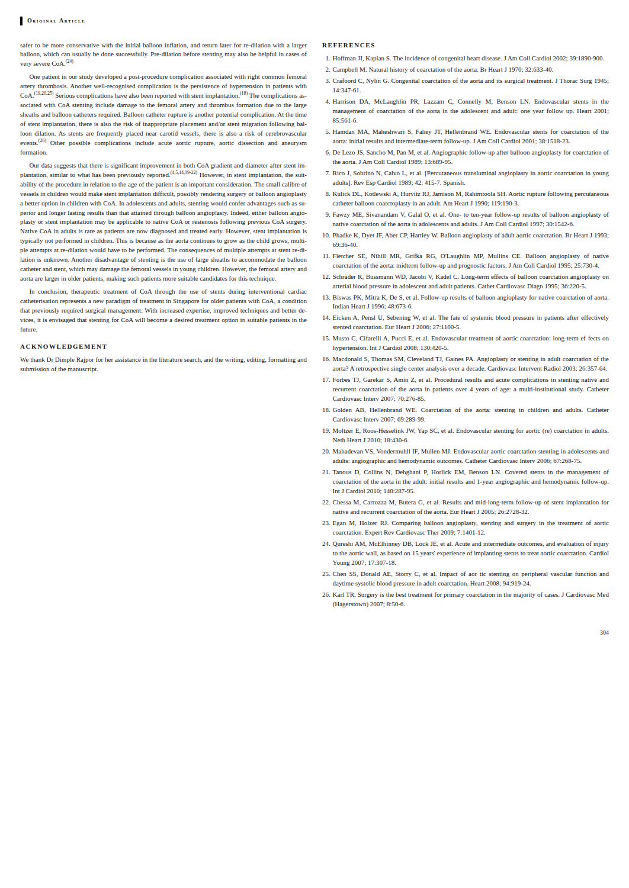Original Article
safer to be more conservative with the initial balloon inflation, and return later for re-dilation with a larger balloon, which can usually be done successfully. Pre-dilation before stenting may also be helpful in cases of very severe CoA.(24)
One patient in our study developed a post-procedure complication associated with right common femoral artery thrombosis. Another well-recognised complication is the persistence of hypertension in patients with CoA.(19,20,25) Serious complications have also been reported with stent implantation.(18) The complications associated with CoA stenting include damage to the femoral artery and thrombus formation due to the large sheaths and balloon catheters required. Balloon catheter rupture is another potential complication. At the time of stent implantation, there is also the risk of inappropriate placement and/or stent migration following balloon dilation. As stents are frequently placed near carotid vessels, there is also a risk of cerebrovascular events.(26) Other possible complications include acute aortic rupture, aortic dissection and aneurysm formation.
Our data suggests that there is significant improvement in both CoA gradient and diameter after stent implantation, similar to what has been previously reported.(4,5,14,19-22) However, in stent implantation, the suitability of the procedure in relation to the age of the patient is an important consideration. The small calibre of vessels in children would make stent implantation difficult, possibly rendering surgery or balloon angioplasty a better option in children with CoA. In adolescents and adults, stenting would confer advantages such as superior and longer lasting results than that attained through balloon angioplasty. Indeed, either balloon angioplasty or stent implantation may be applicable to native CoA or restenosis following previous CoA surgery. Native CoA in adults is rare as patients are now diagnosed and treated early. However, stent implantation is typically not performed in children. This is because as the aorta continues to grow as the child grows, multiple attempts at re-dilation would have to be performed. The consequences of multiple attempts at stent re-dilation is unknown. Another disadvantage of stenting is the use of large sheaths to accommodate the balloon catheter and stent, which may damage the femoral vessels in young children. However, the femoral artery and aorta are larger in older patients, making such patients more suitable candidates for this technique.
In conclusion, therapeutic treatment of CoA through the use of stents during interventional cardiac catheterisation represents a new paradigm of treatment in Singapore for older patients with CoA, a condition that previously required surgical management. With increased expertise, improved techniques and better devices, it is envisaged that stenting for CoA will become a desired treatment option in suitable patients in the future.
ACKNOWLEDGEMENT
We thank Dr Dimple Rajpor for her assistance in the literature search, and the writing, editing, formatting and submission of the manuscript.
REFERENCES
Hoffman JI, Kaplan S. The incidence of congenital heart disease. J Am Coll Cardiol 2002; 39:1890-900.
Campbell M. Natural history of coarctation of the aorta. Br Heart J 1970; 32:633-40.
Crafoord C, Nylin G. Congenital coarctation of the aorta and its surgical treatment. J Thorac Surg 1945; 14:347-61.
Harrison DA, McLaughlin PR, Lazzam C, Connelly M, Benson LN. Endovascular stents in the management of coarctation of the aorta in the adolescent and adult: one year follow up. Heart 2001; 85:561-6.
Hamdan MA, Maheshwari S, Fahey JT, Hellenbrand WE. Endovascular stents for coarctation of the aorta: initial results and intermediate-term follow-up. J Am Coll Cardiol 2001; 38:1518-23.
De Lezo JS, Sancho M, Pan M, et al. Angiographic follow-up after balloon angioplasty for coarctation of the aorta. J Am Coll Cardiol 1989; 13:689-95.
Rico J, Sobrino N, Calvo L, et al. [Percutaneous transluminal angioplasty in aortic coarctation in young adults]. Rev Esp Cardiol 1989; 42: 415-7. Spanish.
Kulick DL, Kotlewski A, Hurvitz RJ, Jamison M, Rahimtoola SH. Aortic rupture following percutaneous catheter balloon coarctoplasty in an adult. Am Heart J 1990; 119:190-3.
Fawzy ME, Sivanandam V, Galal O, et al. One- to ten-year follow-up results of balloon angioplasty of native coarctation of the aorta in adolescents and adults. J Am Coll Cardiol 1997; 30:1542-6.
Phadke K, Dyet JF, Aber CP, Hartley W. Balloon angioplasty of adult aortic coarctation. Br Heart J 1993; 69:36-40.
Fletcher SE, Nihill MR, Grifka RG, O'Laughlin MP, Mullins CE. Balloon angioplasty of native coarctation of the aorta: midterm follow-up and prognostic factors. J Am Coll Cardiol 1995; 25:730-4.
Schräder R, Bussmann WD, Jacobi V, Kadel C. Long-term effects of balloon coarctation angioplasty on arterial blood pressure in adolescent and adult patients. Cathet Cardiovasc Diagn 1995; 36:220-5.
Biswas PK, Mitra K, De S, et al. Follow-up results of balloon angioplasty for native coarctation of aorta. Indian Heart J 1996; 48:673-6.
Eicken A, Pensl U, Sebening W, et al. The fate of systemic blood pressure in patients after effectively stented coarctation. Eur Heart J 2006; 27:1100-5.
Musto C, Cifarelli A, Pucci E, et al. Endovascular treatment of aortic coarctation: long-term ef fects on hypertension. Int J Cardiol 2008; 130:420-5.
Macdonald S, Thomas SM, Cleveland TJ, Gaines PA. Angioplasty or stenting in adult coarctation of the aorta? A retrospective single center analysis over a decade. Cardiovasc Intervent Radiol 2003; 26:357-64.
Forbes TJ, Garekar S, Amin Z, et al. Procedural results and acute complications in stenting native and recurrent coarctation of the aorta in patients over 4 years of age: a multi-institutional study. Catheter Cardiovasc Interv 2007; 70:276-85.
Golden AB, Hellenbrand WE. Coarctation of the aorta: stenting in children and adults. Catheter Cardiovasc Interv 2007; 69:289-99.
Moltzer E, Roos-Hesselink JW, Yap SC, et al. Endovascular stenting for aortic (re) coarctation in adults. Neth Heart J 2010; 18:430-6.
Mahadevan VS, Vondermuhll IF, Mullen MJ. Endovascular aortic coarctation stenting in adolescents and adults: angiographic and hemodynamic outcomes. Catheter Cardiovasc Interv 2006; 67:268-75.
Tanous D, Collins N, Dehghani P, Horlick EM, Benson LN. Covered stents in the management of coarctation of the aorta in the adult: initial results and 1-year angiographic and hemodynamic follow-up. Int J Cardiol 2010; 140:287-95.
Chessa M, Carrozza M, Butera G, et al. Results and mid-long-term follow-up of stent implantation for native and recurrent coarctation of the aorta. Eur Heart J 2005; 26:2728-32.
Egan M, Holzer RJ. Comparing balloon angioplasty, stenting and surgery in the treatment of aortic coarctation. Expert Rev Cardiovasc Ther 2009; 7:1401-12.
Qureshi AM, McElhinney DB, Lock JE, et al. Acute and intermediate outcomes, and evaluation of injury to the aortic wall, as based on 15 years' experience of implanting stents to treat aortic coarctation. Cardiol Young 2007; 17:307-18.
Chen SS, Donald AE, Storry C, et al. Impact of aor tic stenting on peripheral vascular function and daytime systolic blood pressure in adult coarctation. Heart 2008; 94:919-24.
Karl TR. Surgery is the best treatment for primary coarctation in the majority of cases. J Cardiovasc Med (Hagerstown) 2007; 8:50-6.
304